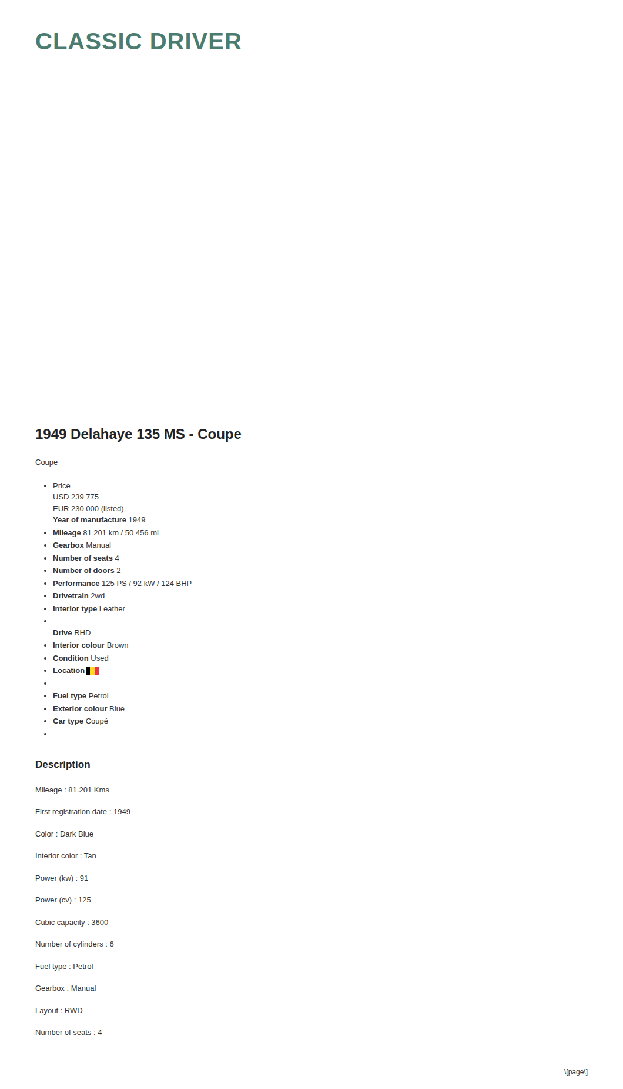CLASSIC DRIVER
1949 Delahaye 135 MS - Coupe
Coupe
Price USD 239 775
EUR 230 000 (listed)
Year of manufacture 1949
Mileage 81 201 km / 50 456 mi
Gearbox Manual
Number of seats 4
Number of doors 2
Performance 125 PS / 92 kW / 124 BHP
Drivetrain 2wd
Interior type Leather
Drive RHD
Interior colour Brown
Condition Used
Location
Fuel type Petrol
Exterior colour Blue
Car type Coupé
Description
Mileage : 81.201 Kms
First registration date : 1949
Color : Dark Blue
Interior color : Tan
Power (kw) : 91
Power (cv) : 125
Cubic capacity : 3600
Number of cylinders : 6
Fuel type : Petrol
Gearbox : Manual
Layout : RWD
Number of seats : 4
\[page\]